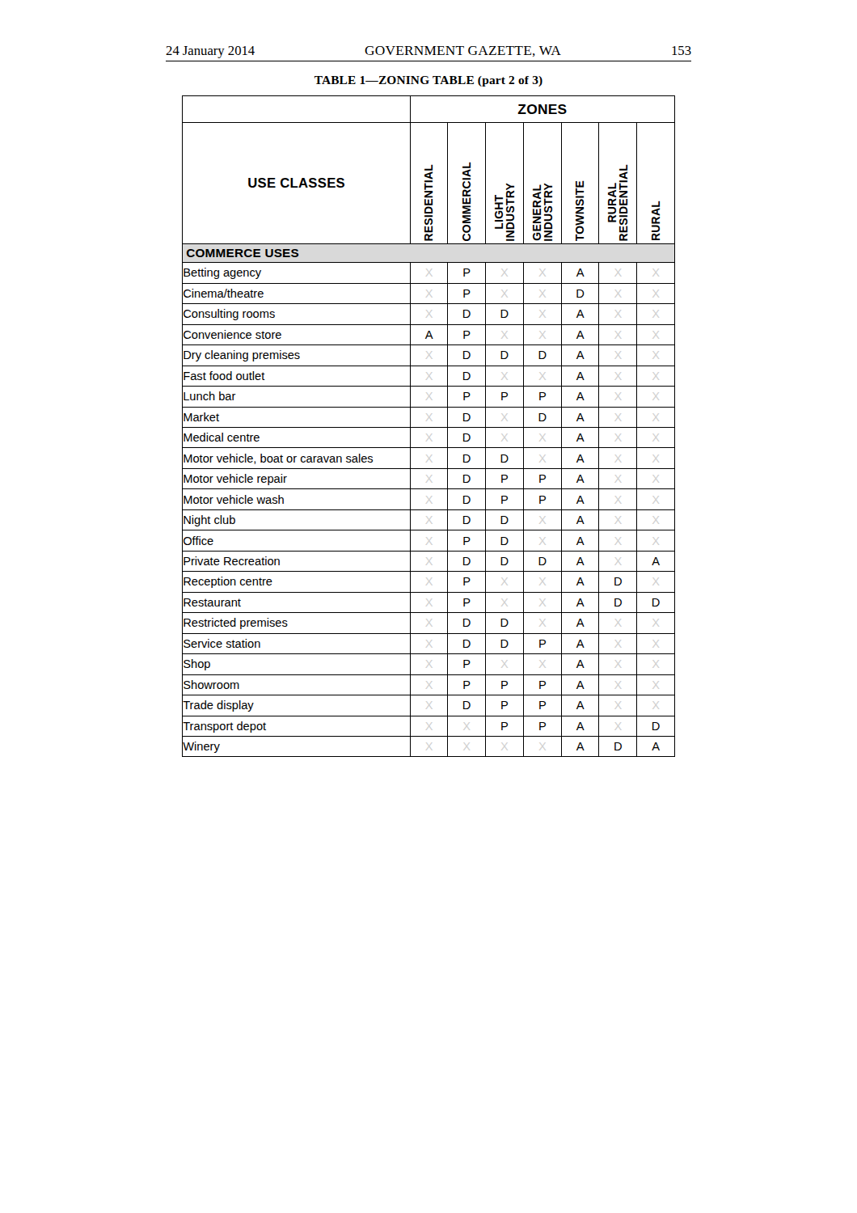24 January 2014
GOVERNMENT GAZETTE, WA
153
TABLE 1—ZONING TABLE (part 2 of 3)
| | ZONES |
| USE CLASSES | RESIDENTIAL | COMMERCIAL | LIGHT INDUSTRY | GENERAL INDUSTRY | TOWNSITE | RURAL RESIDENTIAL | RURAL |
| COMMERCE USES |
| Betting agency | X | P | X | X | A | X | X |
| Cinema/theatre | X | P | X | X | D | X | X |
| Consulting rooms | X | D | D | X | A | X | X |
| Convenience store | A | P | X | X | A | X | X |
| Dry cleaning premises | X | D | D | D | A | X | X |
| Fast food outlet | X | D | X | X | A | X | X |
| Lunch bar | X | P | P | P | A | X | X |
| Market | X | D | X | D | A | X | X |
| Medical centre | X | D | X | X | A | X | X |
| Motor vehicle, boat or caravan sales | X | D | D | X | A | X | X |
| Motor vehicle repair | X | D | P | P | A | X | X |
| Motor vehicle wash | X | D | P | P | A | X | X |
| Night club | X | D | D | X | A | X | X |
| Office | X | P | D | X | A | X | X |
| Private Recreation | X | D | D | D | A | X | A |
| Reception centre | X | P | X | X | A | D | X |
| Restaurant | X | P | X | X | A | D | D |
| Restricted premises | X | D | D | X | A | X | X |
| Service station | X | D | D | P | A | X | X |
| Shop | X | P | X | X | A | X | X |
| Showroom | X | P | P | P | A | X | X |
| Trade display | X | D | P | P | A | X | X |
| Transport depot | X | X | P | P | A | X | D |
| Winery | X | X | X | X | A | D | A |